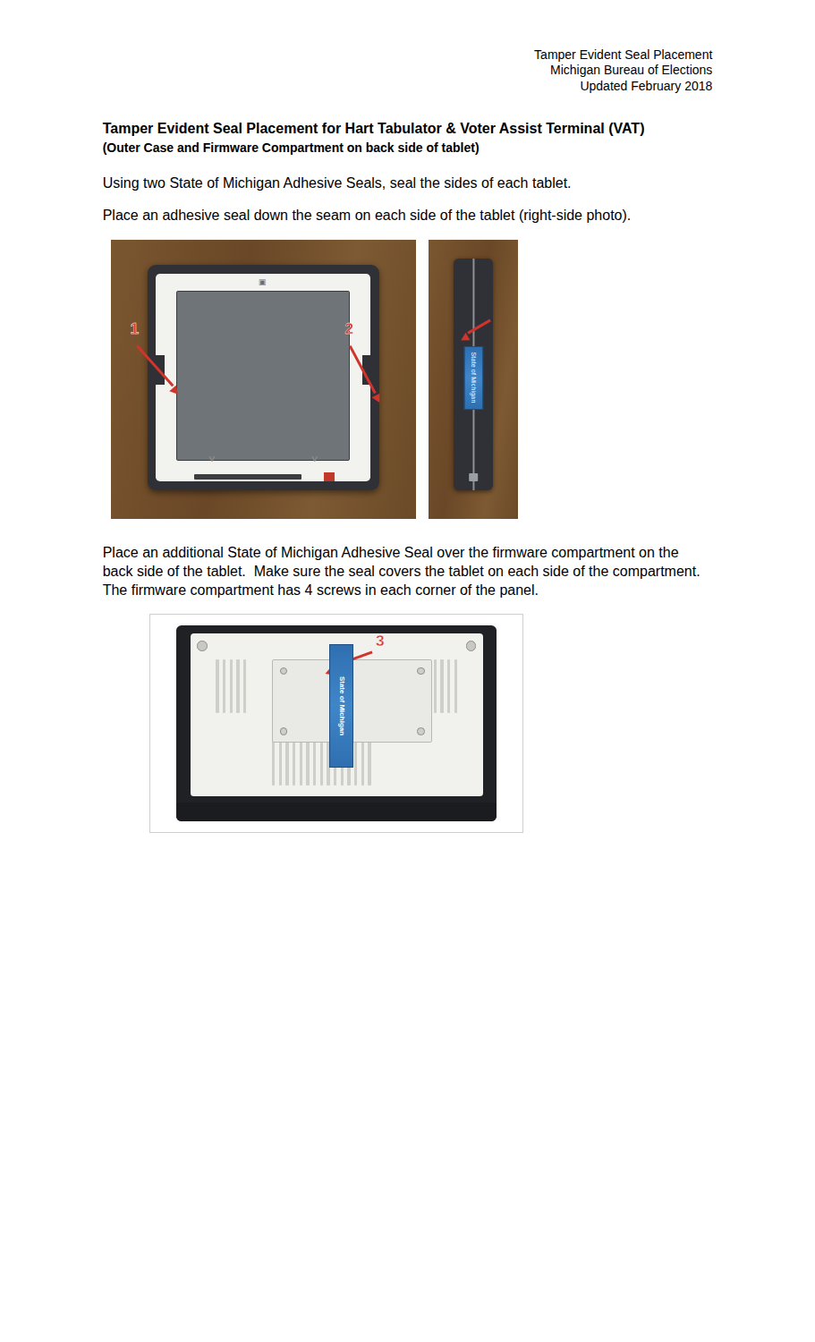Tamper Evident Seal Placement
Michigan Bureau of Elections
Updated February 2018
Tamper Evident Seal Placement for Hart Tabulator & Voter Assist Terminal (VAT)
(Outer Case and Firmware Compartment on back side of tablet)
Using two State of Michigan Adhesive Seals, seal the sides of each tablet.
Place an adhesive seal down the seam on each side of the tablet (right-side photo).
▣
V
V
1
2
State of Michigan
Place an additional State of Michigan Adhesive Seal over the firmware compartment on the back side of the tablet. Make sure the seal covers the tablet on each side of the compartment. The firmware compartment has 4 screws in each corner of the panel.
State of Michigan
3